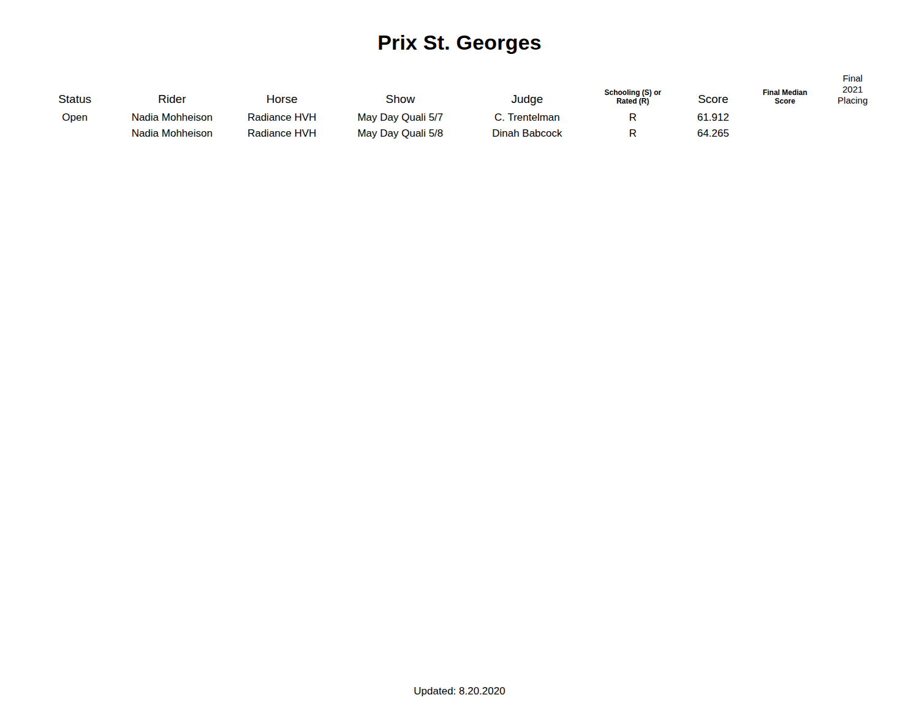Prix St. Georges
| Status | Rider | Horse | Show | Judge | Schooling (S) or Rated (R) | Score | Final Median Score | Final 2021 Placing |
| --- | --- | --- | --- | --- | --- | --- | --- | --- |
| Open | Nadia Mohheison | Radiance HVH | May Day Quali 5/7 | C. Trentelman | R | 61.912 | | |
| | Nadia Mohheison | Radiance HVH | May Day Quali 5/8 | Dinah Babcock | R | 64.265 | | |
Updated: 8.20.2020